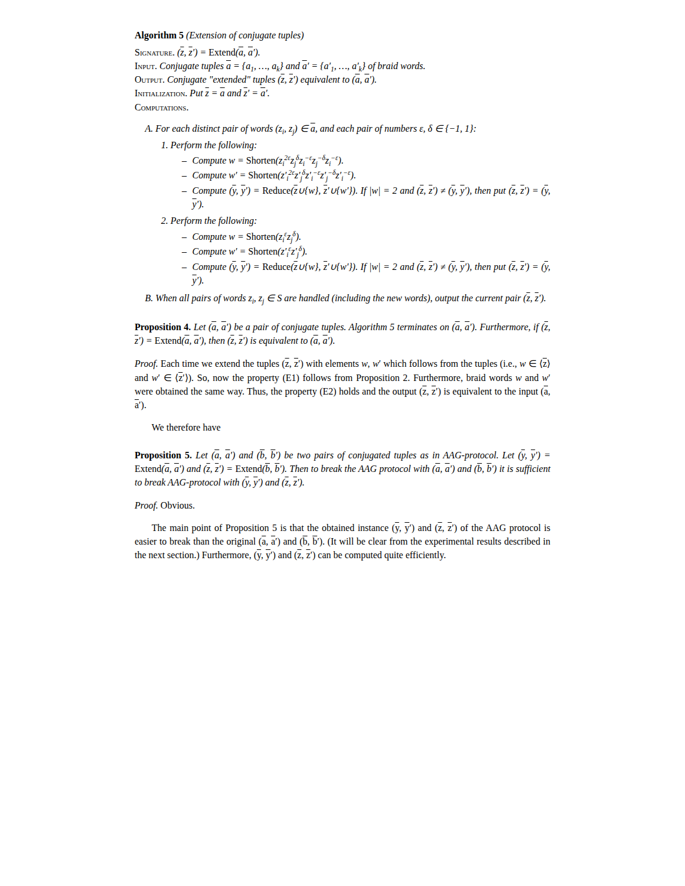Algorithm 5 (Extension of conjugate tuples)
Signature. (z, z′) = Extend(a, a′).
Input. Conjugate tuples a = {a1, …, ak} and a′ = {a′1, …, a′k} of braid words.
Output. Conjugate "extended" tuples (z, z′) equivalent to (a, a′).
Initialization. Put z = a and z′ = a′.
Computations.
For each distinct pair of words (zi, zj) ∈ a, and each pair of numbers ε, δ ∈ {−1, 1}:
Perform the following:
Compute w = Shorten(zi2εzjδzi−εzj−δzi−ε).
Compute w′ = Shorten(z′i2εz′jδz′i−εz′j−δz′i−ε).
Compute (y, y′) = Reduce(z∪{w}, z′∪{w′}). If |w| = 2 and (z, z′) ≠ (y, y′), then put (z, z′) = (y, y′).
Perform the following:
Compute w = Shorten(ziεzjδ).
Compute w′ = Shorten(z′iεz′jδ).
Compute (y, y′) = Reduce(z∪{w}, z′∪{w′}). If |w| = 2 and (z, z′) ≠ (y, y′), then put (z, z′) = (y, y′).
When all pairs of words zi, zj ∈ S are handled (including the new words), output the current pair (z, z′).
Proposition 4. Let (a, a′) be a pair of conjugate tuples. Algorithm 5 terminates on (a, a′). Furthermore, if (z, z′) = Extend(a, a′), then (z, z′) is equivalent to (a, a′).
Proof. Each time we extend the tuples (z, z′) with elements w, w′ which follows from the tuples (i.e., w ∈ ⟨z⟩ and w′ ∈ ⟨z′⟩). So, now the property (E1) follows from Proposition 2. Furthermore, braid words w and w′ were obtained the same way. Thus, the property (E2) holds and the output (z, z′) is equivalent to the input (a, a′).
We therefore have
Proposition 5. Let (a, a′) and (b, b′) be two pairs of conjugated tuples as in AAG-protocol. Let (y, y′) = Extend(a, a′) and (z, z′) = Extend(b, b′). Then to break the AAG protocol with (a, a′) and (b, b′) it is sufficient to break AAG-protocol with (y, y′) and (z, z′).
Proof. Obvious.
The main point of Proposition 5 is that the obtained instance (y, y′) and (z, z′) of the AAG protocol is easier to break than the original (a, a′) and (b, b′). (It will be clear from the experimental results described in the next section.) Furthermore, (y, y′) and (z, z′) can be computed quite efficiently.